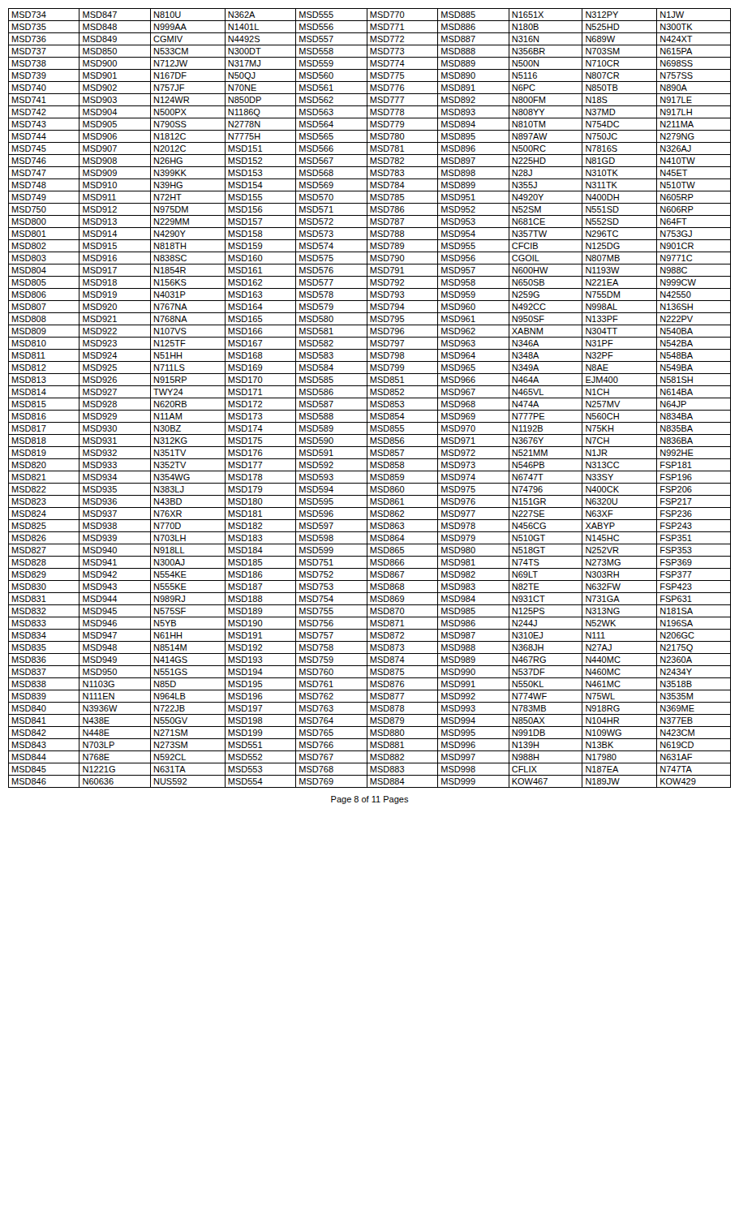| MSD734 | MSD847 | N810U | N362A | MSD555 | MSD770 | MSD885 | N1651X | N312PY | N1JW |
| MSD735 | MSD848 | N999AA | N1401L | MSD556 | MSD771 | MSD886 | N180B | N525HD | N300TK |
| MSD736 | MSD849 | CGMIV | N4492S | MSD557 | MSD772 | MSD887 | N316N | N689W | N424XT |
| MSD737 | MSD850 | N533CM | N300DT | MSD558 | MSD773 | MSD888 | N356BR | N703SM | N615PA |
| MSD738 | MSD900 | N712JW | N317MJ | MSD559 | MSD774 | MSD889 | N500N | N710CR | N698SS |
| MSD739 | MSD901 | N167DF | N50QJ | MSD560 | MSD775 | MSD890 | N5116 | N807CR | N757SS |
| MSD740 | MSD902 | N757JF | N70NE | MSD561 | MSD776 | MSD891 | N6PC | N850TB | N890A |
| MSD741 | MSD903 | N124WR | N850DP | MSD562 | MSD777 | MSD892 | N800FM | N18S | N917LE |
| MSD742 | MSD904 | N500PX | N1186Q | MSD563 | MSD778 | MSD893 | N808YY | N37MD | N917LH |
| MSD743 | MSD905 | N790SS | N2778N | MSD564 | MSD779 | MSD894 | N810TM | N754DC | N211MA |
| MSD744 | MSD906 | N1812C | N7775H | MSD565 | MSD780 | MSD895 | N897AW | N750JC | N279NG |
| MSD745 | MSD907 | N2012C | MSD151 | MSD566 | MSD781 | MSD896 | N500RC | N7816S | N326AJ |
| MSD746 | MSD908 | N26HG | MSD152 | MSD567 | MSD782 | MSD897 | N225HD | N81GD | N410TW |
| MSD747 | MSD909 | N399KK | MSD153 | MSD568 | MSD783 | MSD898 | N28J | N310TK | N45ET |
| MSD748 | MSD910 | N39HG | MSD154 | MSD569 | MSD784 | MSD899 | N355J | N311TK | N510TW |
| MSD749 | MSD911 | N72HT | MSD155 | MSD570 | MSD785 | MSD951 | N4920Y | N400DH | N605RP |
| MSD750 | MSD912 | N975DM | MSD156 | MSD571 | MSD786 | MSD952 | N52SM | N551SD | N606RP |
| MSD800 | MSD913 | N229MM | MSD157 | MSD572 | MSD787 | MSD953 | N681CE | N552SD | N64FT |
| MSD801 | MSD914 | N4290Y | MSD158 | MSD573 | MSD788 | MSD954 | N357TW | N296TC | N753GJ |
| MSD802 | MSD915 | N818TH | MSD159 | MSD574 | MSD789 | MSD955 | CFCIB | N125DG | N901CR |
| MSD803 | MSD916 | N838SC | MSD160 | MSD575 | MSD790 | MSD956 | CGOIL | N807MB | N9771C |
| MSD804 | MSD917 | N1854R | MSD161 | MSD576 | MSD791 | MSD957 | N600HW | N1193W | N988C |
| MSD805 | MSD918 | N156KS | MSD162 | MSD577 | MSD792 | MSD958 | N650SB | N221EA | N999CW |
| MSD806 | MSD919 | N4031P | MSD163 | MSD578 | MSD793 | MSD959 | N259G | N755DM | N42550 |
| MSD807 | MSD920 | N767NA | MSD164 | MSD579 | MSD794 | MSD960 | N492CC | N998AL | N136SH |
| MSD808 | MSD921 | N768NA | MSD165 | MSD580 | MSD795 | MSD961 | N950SF | N133PF | N222PV |
| MSD809 | MSD922 | N107VS | MSD166 | MSD581 | MSD796 | MSD962 | XABNM | N304TT | N540BA |
| MSD810 | MSD923 | N125TF | MSD167 | MSD582 | MSD797 | MSD963 | N346A | N31PF | N542BA |
| MSD811 | MSD924 | N51HH | MSD168 | MSD583 | MSD798 | MSD964 | N348A | N32PF | N548BA |
| MSD812 | MSD925 | N711LS | MSD169 | MSD584 | MSD799 | MSD965 | N349A | N8AE | N549BA |
| MSD813 | MSD926 | N915RP | MSD170 | MSD585 | MSD851 | MSD966 | N464A | EJM400 | N581SH |
| MSD814 | MSD927 | TWY24 | MSD171 | MSD586 | MSD852 | MSD967 | N465VL | N1CH | N614BA |
| MSD815 | MSD928 | N620RB | MSD172 | MSD587 | MSD853 | MSD968 | N474A | N257MV | N64JP |
| MSD816 | MSD929 | N11AM | MSD173 | MSD588 | MSD854 | MSD969 | N777PE | N560CH | N834BA |
| MSD817 | MSD930 | N30BZ | MSD174 | MSD589 | MSD855 | MSD970 | N1192B | N75KH | N835BA |
| MSD818 | MSD931 | N312KG | MSD175 | MSD590 | MSD856 | MSD971 | N3676Y | N7CH | N836BA |
| MSD819 | MSD932 | N351TV | MSD176 | MSD591 | MSD857 | MSD972 | N521MM | N1JR | N992HE |
| MSD820 | MSD933 | N352TV | MSD177 | MSD592 | MSD858 | MSD973 | N546PB | N313CC | FSP181 |
| MSD821 | MSD934 | N354WG | MSD178 | MSD593 | MSD859 | MSD974 | N6747T | N33SY | FSP196 |
| MSD822 | MSD935 | N383LJ | MSD179 | MSD594 | MSD860 | MSD975 | N74796 | N400CK | FSP206 |
| MSD823 | MSD936 | N43BD | MSD180 | MSD595 | MSD861 | MSD976 | N151GR | N6320U | FSP217 |
| MSD824 | MSD937 | N76XR | MSD181 | MSD596 | MSD862 | MSD977 | N227SE | N63XF | FSP236 |
| MSD825 | MSD938 | N770D | MSD182 | MSD597 | MSD863 | MSD978 | N456CG | XABYP | FSP243 |
| MSD826 | MSD939 | N703LH | MSD183 | MSD598 | MSD864 | MSD979 | N510GT | N145HC | FSP351 |
| MSD827 | MSD940 | N918LL | MSD184 | MSD599 | MSD865 | MSD980 | N518GT | N252VR | FSP353 |
| MSD828 | MSD941 | N300AJ | MSD185 | MSD751 | MSD866 | MSD981 | N74TS | N273MG | FSP369 |
| MSD829 | MSD942 | N554KE | MSD186 | MSD752 | MSD867 | MSD982 | N69LT | N303RH | FSP377 |
| MSD830 | MSD943 | N555KE | MSD187 | MSD753 | MSD868 | MSD983 | N82TE | N632FW | FSP423 |
| MSD831 | MSD944 | N989RJ | MSD188 | MSD754 | MSD869 | MSD984 | N931CT | N731GA | FSP631 |
| MSD832 | MSD945 | N575SF | MSD189 | MSD755 | MSD870 | MSD985 | N125PS | N313NG | N181SA |
| MSD833 | MSD946 | N5YB | MSD190 | MSD756 | MSD871 | MSD986 | N244J | N52WK | N196SA |
| MSD834 | MSD947 | N61HH | MSD191 | MSD757 | MSD872 | MSD987 | N310EJ | N111 | N206GC |
| MSD835 | MSD948 | N8514M | MSD192 | MSD758 | MSD873 | MSD988 | N368JH | N27AJ | N2175Q |
| MSD836 | MSD949 | N414GS | MSD193 | MSD759 | MSD874 | MSD989 | N467RG | N440MC | N2360A |
| MSD837 | MSD950 | N551GS | MSD194 | MSD760 | MSD875 | MSD990 | N537DF | N460MC | N2434Y |
| MSD838 | N1103G | N85D | MSD195 | MSD761 | MSD876 | MSD991 | N550KL | N461MC | N3518B |
| MSD839 | N111EN | N964LB | MSD196 | MSD762 | MSD877 | MSD992 | N774WF | N75WL | N3535M |
| MSD840 | N3936W | N722JB | MSD197 | MSD763 | MSD878 | MSD993 | N783MB | N918RG | N369ME |
| MSD841 | N438E | N550GV | MSD198 | MSD764 | MSD879 | MSD994 | N850AX | N104HR | N377EB |
| MSD842 | N448E | N271SM | MSD199 | MSD765 | MSD880 | MSD995 | N991DB | N109WG | N423CM |
| MSD843 | N703LP | N273SM | MSD551 | MSD766 | MSD881 | MSD996 | N139H | N13BK | N619CD |
| MSD844 | N768E | N592CL | MSD552 | MSD767 | MSD882 | MSD997 | N988H | N17980 | N631AF |
| MSD845 | N1221G | N631TA | MSD553 | MSD768 | MSD883 | MSD998 | CFLIX | N187EA | N747TA |
| MSD846 | N60636 | NUS592 | MSD554 | MSD769 | MSD884 | MSD999 | KOW467 | N189JW | KOW429 |
Page 8 of 11 Pages